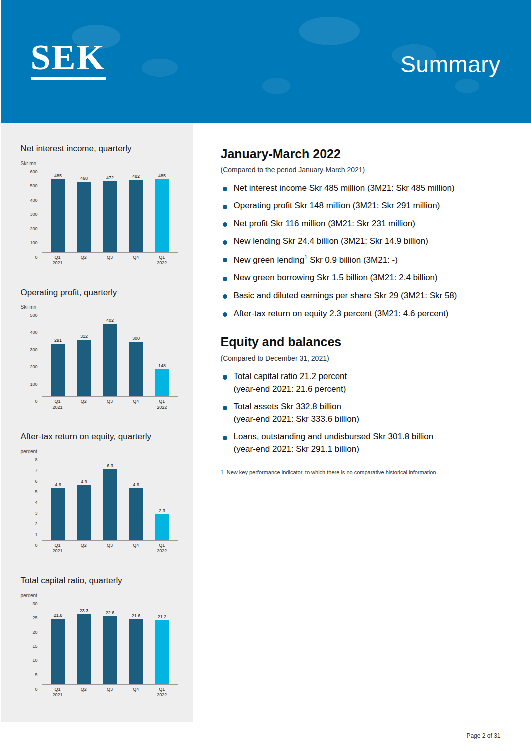SEK
Summary
Net interest income, quarterly
Skr mn
600 500 400 300 200 100 0
485
468
472
482
485
Q1
2021
Q2
Q3
Q4
Q1
2022
Operating profit, quarterly
Skr mn
500 400 300 200 100 0
291
312
402
300
148
Q1
2021
Q2
Q3
Q4
Q1
2022
After-tax return on equity, quarterly
percent
8 7 6 5 4 3 2 1 0
4.6
4.9
6.3
4.6
2.3
Q1
2021
Q2
Q3
Q4
Q1
2022
Total capital ratio, quarterly
percent
30 25 20 15 10 5 0
21.8
23.3
22.6
21.6
21.2
Q1
2021
Q2
Q3
Q4
Q1
2022
January-March 2022
(Compared to the period January-March 2021)
Net interest income Skr 485 million (3M21: Skr 485 million)
Operating profit Skr 148 million (3M21: Skr 291 million)
Net profit Skr 116 million (3M21: Skr 231 million)
New lending Skr 24.4 billion (3M21: Skr 14.9 billion)
New green lending1 Skr 0.9 billion (3M21: -)
New green borrowing Skr 1.5 billion (3M21: 2.4 billion)
Basic and diluted earnings per share Skr 29 (3M21: Skr 58)
After-tax return on equity 2.3 percent (3M21: 4.6 percent)
Equity and balances
(Compared to December 31, 2021)
Total capital ratio 21.2 percent(year-end 2021: 21.6 percent)
Total assets Skr 332.8 billion(year-end 2021: Skr 333.6 billion)
Loans, outstanding and undisbursed Skr 301.8 billion(year-end 2021: Skr 291.1 billion)
1 New key performance indicator, to which there is no comparative historical information.
Page 2 of 31